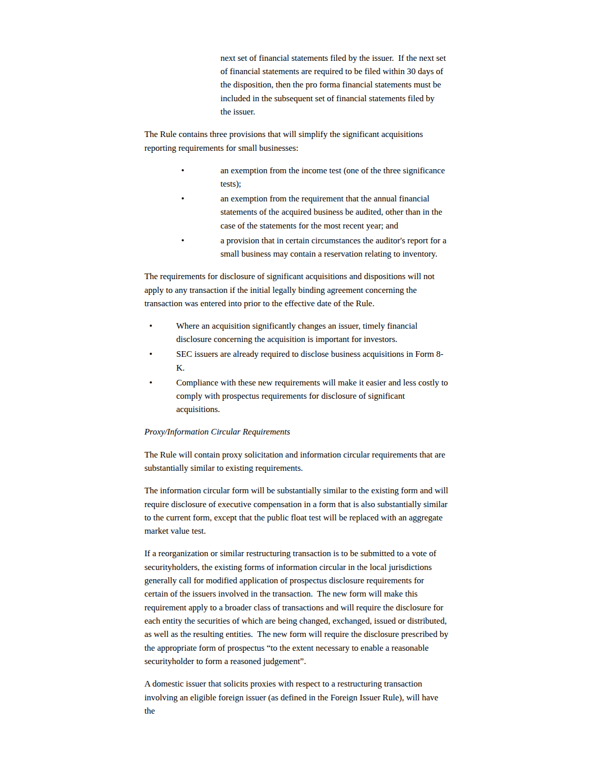next set of financial statements filed by the issuer. If the next set of financial statements are required to be filed within 30 days of the disposition, then the pro forma financial statements must be included in the subsequent set of financial statements filed by the issuer.
The Rule contains three provisions that will simplify the significant acquisitions reporting requirements for small businesses:
•an exemption from the income test (one of the three significance tests);
•an exemption from the requirement that the annual financial statements of the acquired business be audited, other than in the case of the statements for the most recent year; and
•a provision that in certain circumstances the auditor's report for a small business may contain a reservation relating to inventory.
The requirements for disclosure of significant acquisitions and dispositions will not apply to any transaction if the initial legally binding agreement concerning the transaction was entered into prior to the effective date of the Rule.
•Where an acquisition significantly changes an issuer, timely financial disclosure concerning the acquisition is important for investors.
•SEC issuers are already required to disclose business acquisitions in Form 8-K.
•Compliance with these new requirements will make it easier and less costly to comply with prospectus requirements for disclosure of significant acquisitions.
Proxy/Information Circular Requirements
The Rule will contain proxy solicitation and information circular requirements that are substantially similar to existing requirements.
The information circular form will be substantially similar to the existing form and will require disclosure of executive compensation in a form that is also substantially similar to the current form, except that the public float test will be replaced with an aggregate market value test.
If a reorganization or similar restructuring transaction is to be submitted to a vote of securityholders, the existing forms of information circular in the local jurisdictions generally call for modified application of prospectus disclosure requirements for certain of the issuers involved in the transaction. The new form will make this requirement apply to a broader class of transactions and will require the disclosure for each entity the securities of which are being changed, exchanged, issued or distributed, as well as the resulting entities. The new form will require the disclosure prescribed by the appropriate form of prospectus “to the extent necessary to enable a reasonable securityholder to form a reasoned judgement”.
A domestic issuer that solicits proxies with respect to a restructuring transaction involving an eligible foreign issuer (as defined in the Foreign Issuer Rule), will have the